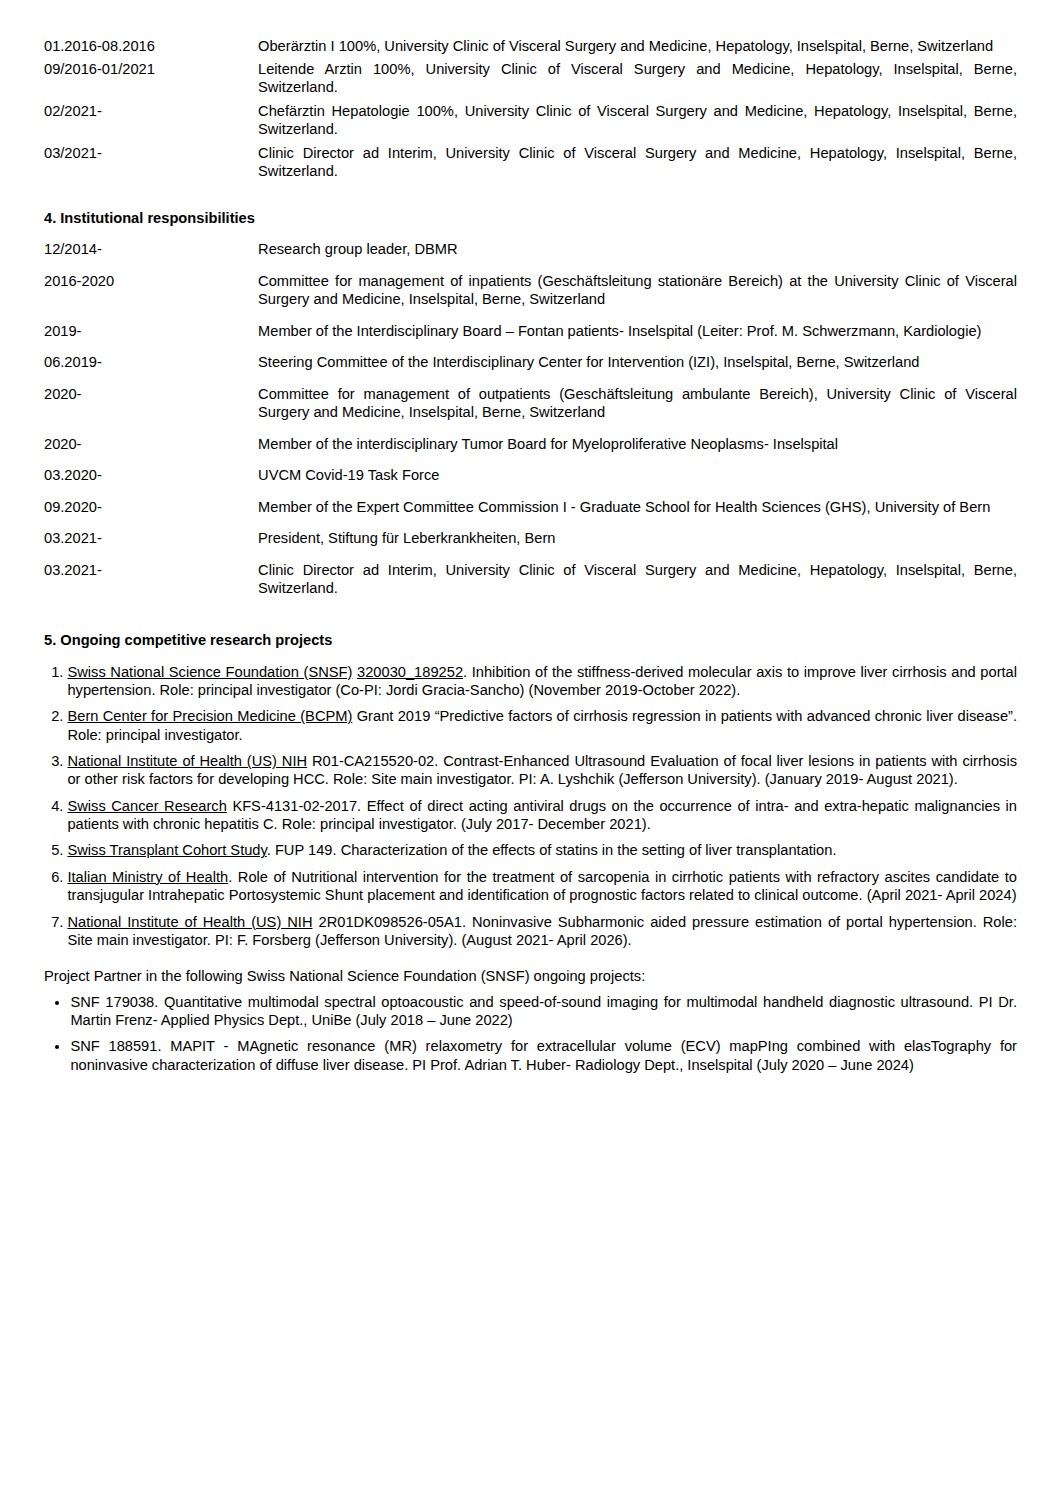| 01.2016-08.2016 | Oberärztin I 100%, University Clinic of Visceral Surgery and Medicine, Hepatology, Inselspital, Berne, Switzerland |
| 09/2016-01/2021 | Leitende Arztin 100%, University Clinic of Visceral Surgery and Medicine, Hepatology, Inselspital, Berne, Switzerland. |
| 02/2021- | Chefärztin Hepatologie 100%, University Clinic of Visceral Surgery and Medicine, Hepatology, Inselspital, Berne, Switzerland. |
| 03/2021- | Clinic Director ad Interim, University Clinic of Visceral Surgery and Medicine, Hepatology, Inselspital, Berne, Switzerland. |
4. Institutional responsibilities
| 12/2014- | Research group leader, DBMR |
| 2016-2020 | Committee for management of inpatients (Geschäftsleitung stationäre Bereich) at the University Clinic of Visceral Surgery and Medicine, Inselspital, Berne, Switzerland |
| 2019- | Member of the Interdisciplinary Board – Fontan patients- Inselspital (Leiter: Prof. M. Schwerzmann, Kardiologie) |
| 06.2019- | Steering Committee of the Interdisciplinary Center for Intervention (IZI), Inselspital, Berne, Switzerland |
| 2020- | Committee for management of outpatients (Geschäftsleitung ambulante Bereich), University Clinic of Visceral Surgery and Medicine, Inselspital, Berne, Switzerland |
| 2020- | Member of the interdisciplinary Tumor Board for Myeloproliferative Neoplasms- Inselspital |
| 03.2020- | UVCM Covid-19 Task Force |
| 09.2020- | Member of the Expert Committee Commission I - Graduate School for Health Sciences (GHS), University of Bern |
| 03.2021- | President, Stiftung für Leberkrankheiten, Bern |
| 03.2021- | Clinic Director ad Interim, University Clinic of Visceral Surgery and Medicine, Hepatology, Inselspital, Berne, Switzerland. |
5. Ongoing competitive research projects
Swiss National Science Foundation (SNSF) 320030_189252. Inhibition of the stiffness-derived molecular axis to improve liver cirrhosis and portal hypertension. Role: principal investigator (Co-PI: Jordi Gracia-Sancho) (November 2019-October 2022).
Bern Center for Precision Medicine (BCPM) Grant 2019 “Predictive factors of cirrhosis regression in patients with advanced chronic liver disease”. Role: principal investigator.
National Institute of Health (US) NIH R01-CA215520-02. Contrast-Enhanced Ultrasound Evaluation of focal liver lesions in patients with cirrhosis or other risk factors for developing HCC. Role: Site main investigator. PI: A. Lyshchik (Jefferson University). (January 2019- August 2021).
Swiss Cancer Research KFS-4131-02-2017. Effect of direct acting antiviral drugs on the occurrence of intra- and extra-hepatic malignancies in patients with chronic hepatitis C. Role: principal investigator. (July 2017- December 2021).
Swiss Transplant Cohort Study. FUP 149. Characterization of the effects of statins in the setting of liver transplantation.
Italian Ministry of Health. Role of Nutritional intervention for the treatment of sarcopenia in cirrhotic patients with refractory ascites candidate to transjugular Intrahepatic Portosystemic Shunt placement and identification of prognostic factors related to clinical outcome. (April 2021- April 2024)
National Institute of Health (US) NIH 2R01DK098526-05A1. Noninvasive Subharmonic aided pressure estimation of portal hypertension. Role: Site main investigator. PI: F. Forsberg (Jefferson University). (August 2021- April 2026).
Project Partner in the following Swiss National Science Foundation (SNSF) ongoing projects:
SNF 179038. Quantitative multimodal spectral optoacoustic and speed-of-sound imaging for multimodal handheld diagnostic ultrasound. PI Dr. Martin Frenz- Applied Physics Dept., UniBe (July 2018 – June 2022)
SNF 188591. MAPIT - MAgnetic resonance (MR) relaxometry for extracellular volume (ECV) mapPIng combined with elasTography for noninvasive characterization of diffuse liver disease. PI Prof. Adrian T. Huber- Radiology Dept., Inselspital (July 2020 – June 2024)